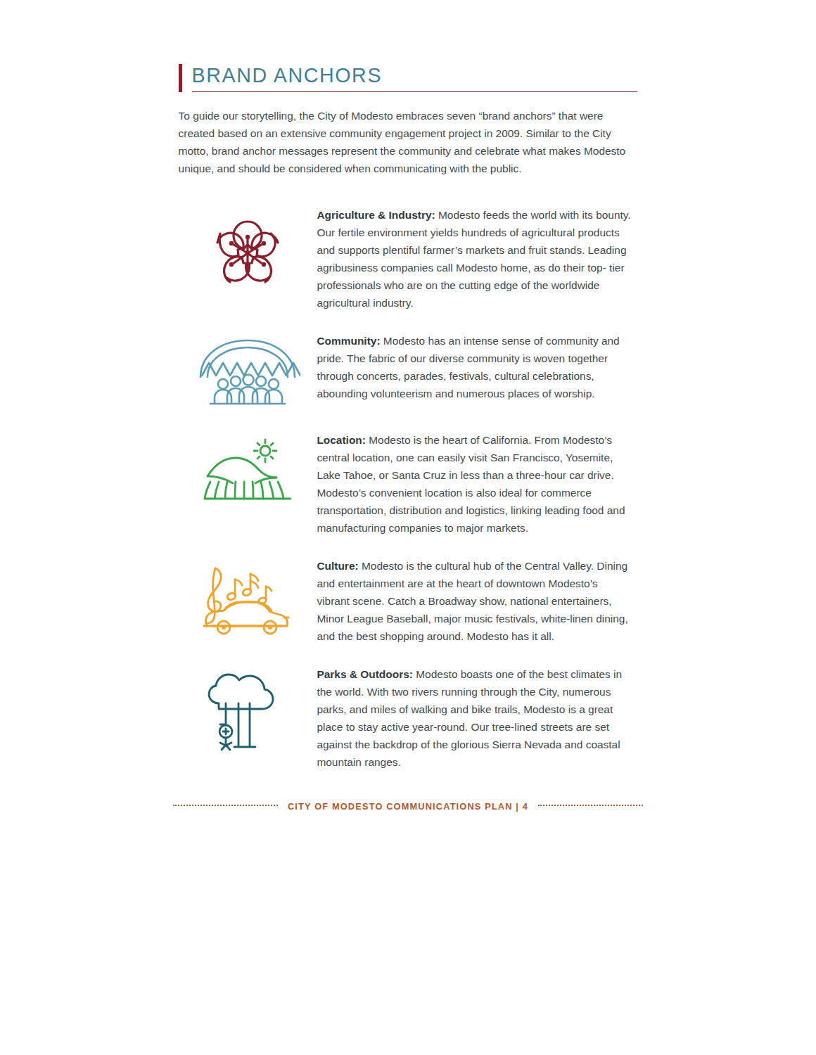Brand Anchors
To guide our storytelling, the City of Modesto embraces seven “brand anchors” that were created based on an extensive community engagement project in 2009. Similar to the City motto, brand anchor messages represent the community and celebrate what makes Modesto unique, and should be considered when communicating with the public.
Agriculture & Industry: Modesto feeds the world with its bounty. Our fertile environment yields hundreds of agricultural products and supports plentiful farmer’s markets and fruit stands. Leading agribusiness companies call Modesto home, as do their top- tier professionals who are on the cutting edge of the worldwide agricultural industry.
Community: Modesto has an intense sense of community and pride. The fabric of our diverse community is woven together through concerts, parades, festivals, cultural celebrations, abounding volunteerism and numerous places of worship.
Location: Modesto is the heart of California. From Modesto’s central location, one can easily visit San Francisco, Yosemite, Lake Tahoe, or Santa Cruz in less than a three-hour car drive. Modesto’s convenient location is also ideal for commerce transportation, distribution and logistics, linking leading food and manufacturing companies to major markets.
Culture: Modesto is the cultural hub of the Central Valley. Dining and entertainment are at the heart of downtown Modesto’s vibrant scene. Catch a Broadway show, national entertainers, Minor League Baseball, major music festivals, white-linen dining, and the best shopping around. Modesto has it all.
Parks & Outdoors: Modesto boasts one of the best climates in the world. With two rivers running through the City, numerous parks, and miles of walking and bike trails, Modesto is a great place to stay active year-round. Our tree-lined streets are set against the backdrop of the glorious Sierra Nevada and coastal mountain ranges.
CITY OF MODESTO COMMUNICATIONS PLAN | 4